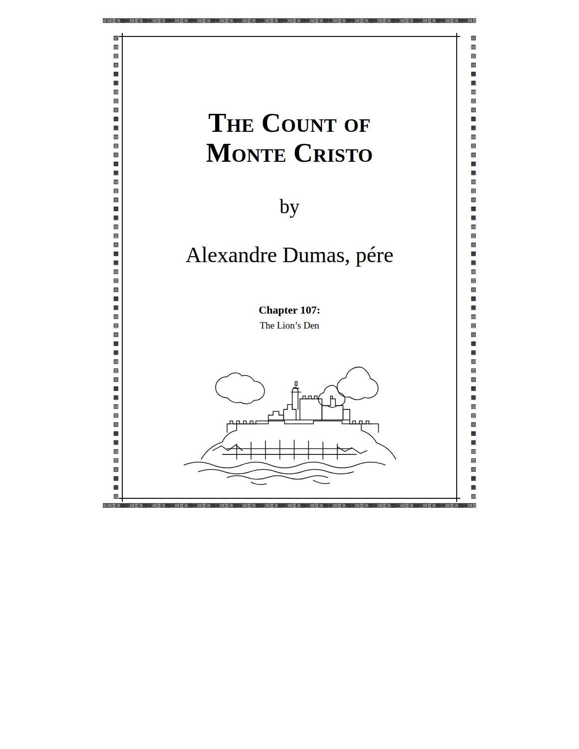▨▥▤▧▩▦▥▤▧▩▦▥▤▧▩▦▥▤▧▩▦▥▤▧▩▦▥▤▧▩▦▥▤▧▩▦▥▤▧▩▦▥▤▧▩▦▥▤▧▩▦▥▤▧▩▦▥▤▧▩▦▥▤▧▩▦▥▤▧▩▦▥▤▧▩▦▥▤▧▩▦▥▤▧▩▦▥▤▧▩▦▥▤▧▩▦▥▤▧▩▦▥▤▧▩▦▥▤▧▩▦▥▤▧▩▦
▨▥▤▧▩▦▥▤▧▩▦▥▤▧▩▦▥▤▧▩▦▥▤▧▩▦▥▤▧▩▦▥▤▧▩▦▥▤▧▩▦▥▤▧▩▦▥▤▧▩▦▥▤▧▩▦▥▤▧▩▦▥▤▧▩▦▥▤▧▩▦▥▤▧▩▦▥▤▧▩▦▥▤▧▩▦▥▤▧▩▦▥▤▧▩▦▥▤▧▩▦▥▤▧▩▦▥▤▧▩▦▥▤▧▩▦
▨▥▤▧▩▦▥▤▧▩▦▥▤▧▩▦▥▤▧▩▦▥▤▧▩▦▥▤▧▩▦▥▤▧▩▦▥▤▧▩▦▥▤▧▩▦▥▤▧▩▦▥▤▧▩▦▥▤▧▩▦▥▤▧▩▦▥▤▧▩▦▥▤▧▩▦▥▤▧▩▦▥▤▧▩▦▥▤▧▩▦▥▤▧▩▦▥▤▧▩▦▥▤▧▩▦▥▤▧▩▦▥▤▧▩▦▥▤▧▩▦▥▤▧▩▦▥▤▧▩▦▥▤▧▩▦▥▤▧▩▦▥▤▧▩▦
▨▥▤▧▩▦▥▤▧▩▦▥▤▧▩▦▥▤▧▩▦▥▤▧▩▦▥▤▧▩▦▥▤▧▩▦▥▤▧▩▦▥▤▧▩▦▥▤▧▩▦▥▤▧▩▦▥▤▧▩▦▥▤▧▩▦▥▤▧▩▦▥▤▧▩▦▥▤▧▩▦▥▤▧▩▦▥▤▧▩▦▥▤▧▩▦▥▤▧▩▦▥▤▧▩▦▥▤▧▩▦▥▤▧▩▦▥▤▧▩▦▥▤▧▩▦▥▤▧▩▦▥▤▧▩▦▥▤▧▩▦▥▤▧▩▦
The Count of
Monte Cristo
by
Alexandre Dumas, pére
Chapter 107:
The Lion’s Den